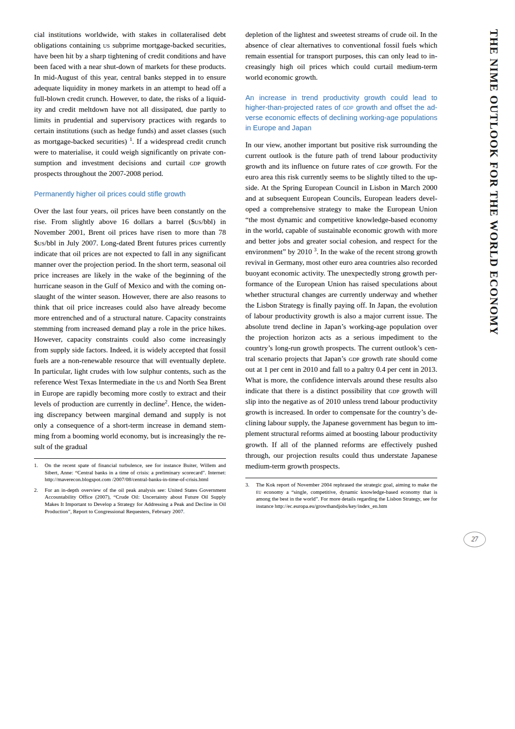THE NIME OUTLOOK FOR THE WORLD ECONOMY
cial institutions worldwide, with stakes in collateralised debt obligations containing us subprime mortgage-backed securities, have been hit by a sharp tightening of credit conditions and have been faced with a near shut-down of markets for these products. In mid-August of this year, central banks stepped in to ensure adequate liquidity in money markets in an attempt to head off a full-blown credit crunch. However, to date, the risks of a liquidity and credit meltdown have not all dissipated, due partly to limits in prudential and supervisory practices with regards to certain institutions (such as hedge funds) and asset classes (such as mortgage-backed securities) 1. If a widespread credit crunch were to materialise, it could weigh significantly on private consumption and investment decisions and curtail gdp growth prospects throughout the 2007-2008 period.
Permanently higher oil prices could stifle growth
Over the last four years, oil prices have been constantly on the rise. From slightly above 16 dollars a barrel ($us/bbl) in November 2001, Brent oil prices have risen to more than 78 $us/bbl in July 2007. Long-dated Brent futures prices currently indicate that oil prices are not expected to fall in any significant manner over the projection period. In the short term, seasonal oil price increases are likely in the wake of the beginning of the hurricane season in the Gulf of Mexico and with the coming onslaught of the winter season. However, there are also reasons to think that oil price increases could also have already become more entrenched and of a structural nature. Capacity constraints stemming from increased demand play a role in the price hikes. However, capacity constraints could also come increasingly from supply side factors. Indeed, it is widely accepted that fossil fuels are a non-renewable resource that will eventually deplete. In particular, light crudes with low sulphur contents, such as the reference West Texas Intermediate in the us and North Sea Brent in Europe are rapidly becoming more costly to extract and their levels of production are currently in decline2. Hence, the widening discrepancy between marginal demand and supply is not only a consequence of a short-term increase in demand stemming from a booming world economy, but is increasingly the result of the gradual
1.
On the recent spate of financial turbulence, see for instance Buiter, Willem and Sibert, Anne: “Central banks in a time of crisis: a preliminary scorecard”. Internet: http://maverecon.blogspot.com /2007/08/central-banks-in-time-of-crisis.html
2.
For an in-depth overview of the oil peak analysis see: United States Government Accountability Office (2007), “Crude Oil: Uncertainty about Future Oil Supply Makes It Important to Develop a Strategy for Addressing a Peak and Decline in Oil Production”, Report to Congressional Requesters, February 2007.
depletion of the lightest and sweetest streams of crude oil. In the absence of clear alternatives to conventional fossil fuels which remain essential for transport purposes, this can only lead to increasingly high oil prices which could curtail medium-term world economic growth.
An increase in trend productivity growth could lead to higher-than-projected rates of gdp growth and offset the adverse economic effects of declining working-age populations in Europe and Japan
In our view, another important but positive risk surrounding the current outlook is the future path of trend labour productivity growth and its influence on future rates of gdp growth. For the euro area this risk currently seems to be slightly tilted to the upside. At the Spring European Council in Lisbon in March 2000 and at subsequent European Councils, European leaders developed a comprehensive strategy to make the European Union “the most dynamic and competitive knowledge-based economy in the world, capable of sustainable economic growth with more and better jobs and greater social cohesion, and respect for the environment” by 2010 3. In the wake of the recent strong growth revival in Germany, most other euro area countries also recorded buoyant economic activity. The unexpectedly strong growth performance of the European Union has raised speculations about whether structural changes are currently underway and whether the Lisbon Strategy is finally paying off. In Japan, the evolution of labour productivity growth is also a major current issue. The absolute trend decline in Japan’s working-age population over the projection horizon acts as a serious impediment to the country’s long-run growth prospects. The current outlook’s central scenario projects that Japan’s gdp growth rate should come out at 1 per cent in 2010 and fall to a paltry 0.4 per cent in 2013. What is more, the confidence intervals around these results also indicate that there is a distinct possibility that gdp growth will slip into the negative as of 2010 unless trend labour productivity growth is increased. In order to compensate for the country’s declining labour supply, the Japanese government has begun to implement structural reforms aimed at boosting labour productivity growth. If all of the planned reforms are effectively pushed through, our projection results could thus understate Japanese medium-term growth prospects.
3.
The Kok report of November 2004 rephrased the strategic goal, aiming to make the eu economy a “single, competitive, dynamic knowledge-based economy that is among the best in the world”. For more details regarding the Lisbon Strategy, see for instance http://ec.europa.eu/growthandjobs/key/index_en.htm
27